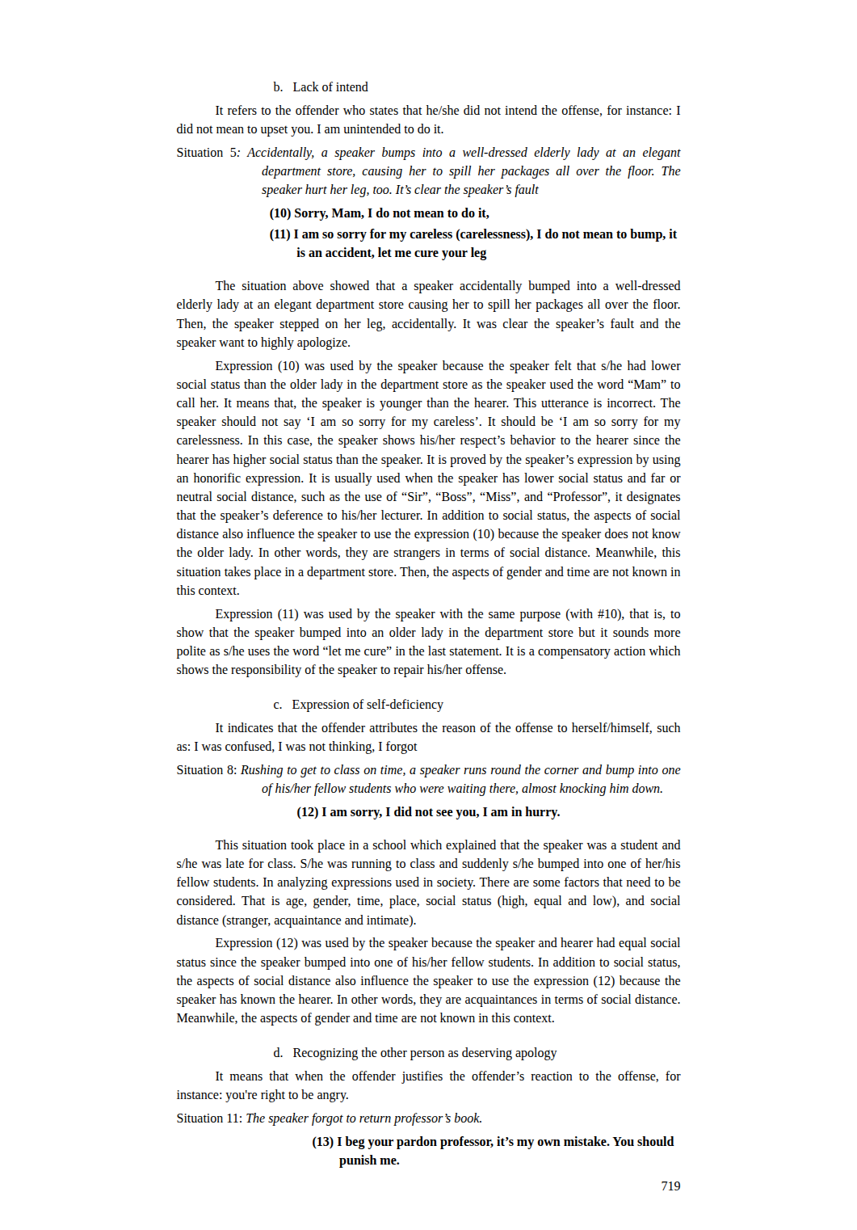b. Lack of intend
It refers to the offender who states that he/she did not intend the offense, for instance: I did not mean to upset you. I am unintended to do it.
Situation 5: Accidentally, a speaker bumps into a well-dressed elderly lady at an elegant department store, causing her to spill her packages all over the floor. The speaker hurt her leg, too. It’s clear the speaker’s fault
(10) Sorry, Mam, I do not mean to do it,
(11) I am so sorry for my careless (carelessness), I do not mean to bump, it is an accident, let me cure your leg
The situation above showed that a speaker accidentally bumped into a well-dressed elderly lady at an elegant department store causing her to spill her packages all over the floor. Then, the speaker stepped on her leg, accidentally. It was clear the speaker’s fault and the speaker want to highly apologize.
Expression (10) was used by the speaker because the speaker felt that s/he had lower social status than the older lady in the department store as the speaker used the word “Mam” to call her. It means that, the speaker is younger than the hearer. This utterance is incorrect. The speaker should not say ‘I am so sorry for my careless’. It should be ‘I am so sorry for my carelessness. In this case, the speaker shows his/her respect’s behavior to the hearer since the hearer has higher social status than the speaker. It is proved by the speaker’s expression by using an honorific expression. It is usually used when the speaker has lower social status and far or neutral social distance, such as the use of “Sir”, “Boss”, “Miss”, and “Professor”, it designates that the speaker’s deference to his/her lecturer. In addition to social status, the aspects of social distance also influence the speaker to use the expression (10) because the speaker does not know the older lady. In other words, they are strangers in terms of social distance. Meanwhile, this situation takes place in a department store. Then, the aspects of gender and time are not known in this context.
Expression (11) was used by the speaker with the same purpose (with #10), that is, to show that the speaker bumped into an older lady in the department store but it sounds more polite as s/he uses the word “let me cure” in the last statement. It is a compensatory action which shows the responsibility of the speaker to repair his/her offense.
c. Expression of self-deficiency
It indicates that the offender attributes the reason of the offense to herself/himself, such as: I was confused, I was not thinking, I forgot
Situation 8: Rushing to get to class on time, a speaker runs round the corner and bump into one of his/her fellow students who were waiting there, almost knocking him down.
(12) I am sorry, I did not see you, I am in hurry.
This situation took place in a school which explained that the speaker was a student and s/he was late for class. S/he was running to class and suddenly s/he bumped into one of her/his fellow students. In analyzing expressions used in society. There are some factors that need to be considered. That is age, gender, time, place, social status (high, equal and low), and social distance (stranger, acquaintance and intimate).
Expression (12) was used by the speaker because the speaker and hearer had equal social status since the speaker bumped into one of his/her fellow students. In addition to social status, the aspects of social distance also influence the speaker to use the expression (12) because the speaker has known the hearer. In other words, they are acquaintances in terms of social distance. Meanwhile, the aspects of gender and time are not known in this context.
d. Recognizing the other person as deserving apology
It means that when the offender justifies the offender’s reaction to the offense, for instance: you're right to be angry.
Situation 11: The speaker forgot to return professor’s book.
(13) I beg your pardon professor, it’s my own mistake. You should punish me.
719